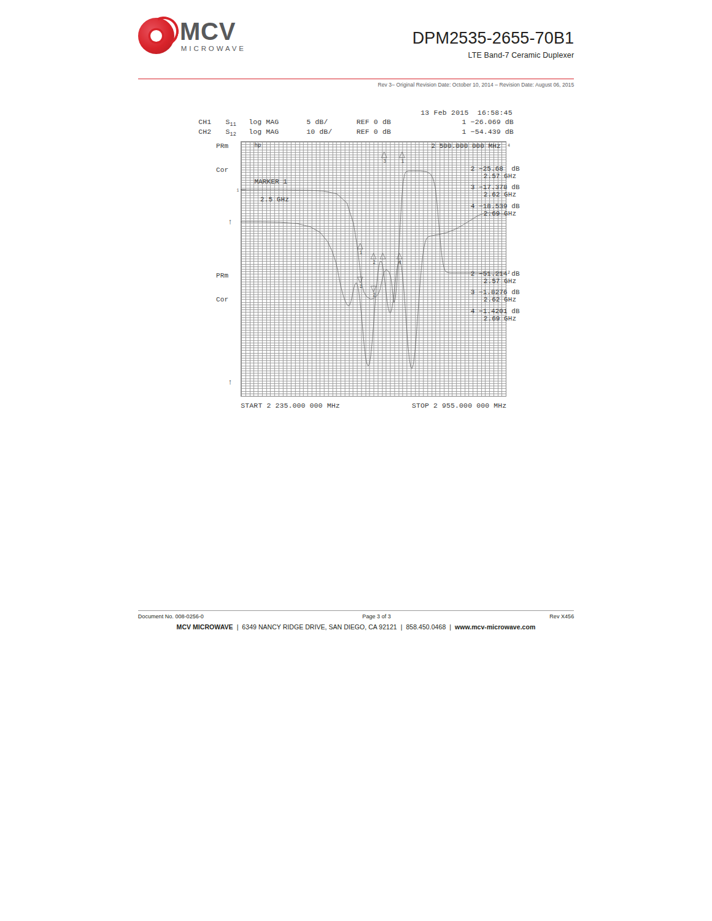MCV MICROWAVE
DPM2535-2655-70B1
LTE Band-7 Ceramic Duplexer
Rev 3– Original Revision Date: October 10, 2014 – Revision Date: August 06, 2015
13 Feb 2015 16:58:45
| CH1 | S 11 | log MAG | 5 dB/ | REF 0 dB | 1 −26.069 dB |
| CH2 | S 12 | log MAG | 10 dB/ | REF 0 dB | 1 −54.439 dB |
PRm
Cor
PRm
Cor
↑
↑
hp
MARKER 1
2.5 GHz
2 500.000 000 MHz
2 −25.68 dB 2.57 GHz
3 −17.378 dB 2.62 GHz
4 −18.539 dB 2.69 GHz
2 −51.214 dB 2.57 GHz
3 −1.8276 dB 2.62 GHz
4 −1.4201 dB 2.69 GHz
3 1 1 2 4 1 2 1 2 4
START 2 235.000 000 MHz STOP 2 955.000 000 MHz
Document No. 008-0256-0 Page 3 of 3 Rev X456
MCV MICROWAVE | 6349 NANCY RIDGE DRIVE, SAN DIEGO, CA 92121 | 858.450.0468 | www.mcv-microwave.com